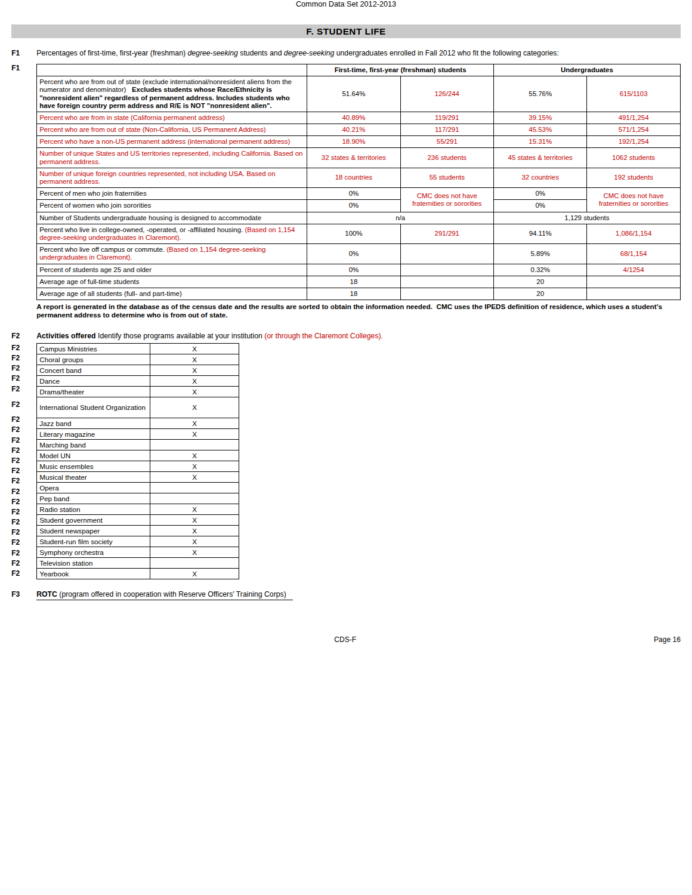Common Data Set 2012-2013
F. STUDENT LIFE
F1
Percentages of first-time, first-year (freshman) degree-seeking students and degree-seeking undergraduates enrolled in Fall 2012 who fit the following categories:
F1
| | First-time, first-year (freshman) students | Undergraduates |
| --- | --- | --- |
| Percent who are from out of state (exclude international/nonresident aliens from the numerator and denominator) Excludes students whose Race/Ethnicity is "nonresident alien" regardless of permanent address. Includes students who have foreign country perm address and R/E is NOT "nonresident alien". | 51.64% | 126/244 | 55.76% | 615/1103 |
| Percent who are from in state (California permanent address) | 40.89% | 119/291 | 39.15% | 491/1,254 |
| Percent who are from out of state (Non-California, US Permanent Address) | 40.21% | 117/291 | 45.53% | 571/1,254 |
| Percent who have a non-US permanent address (international permanent address) | 18.90% | 55/291 | 15.31% | 192/1,254 |
| Number of unique States and US territories represented, including California. Based on permanent address. | 32 states & territories | 236 students | 45 states & territories | 1062 students |
| Number of unique foreign countries represented, not including USA. Based on permanent address. | 18 countries | 55 students | 32 countries | 192 students |
| Percent of men who join fraternities | 0% | CMC does not have fraternities or sororities | 0% | CMC does not have fraternities or sororities |
| Percent of women who join sororities | 0% | 0% |
| Number of Students undergraduate housing is designed to accommodate | n/a | 1,129 students |
| Percent who live in college-owned, -operated, or -affiliated housing. (Based on 1,154 degree-seeking undergraduates in Claremont). | 100% | 291/291 | 94.11% | 1,086/1,154 |
| Percent who live off campus or commute. (Based on 1,154 degree-seeking undergraduates in Claremont). | 0% | | 5.89% | 68/1,154 |
| Percent of students age 25 and older | 0% | | 0.32% | 4/1254 |
| Average age of full-time students | 18 | | 20 | |
| Average age of all students (full- and part-time) | 18 | | 20 | |
A report is generated in the database as of the census date and the results are sorted to obtain the information needed. CMC uses the IPEDS definition of residence, which uses a student's permanent address to determine who is from out of state.
F2
Activities offered Identify those programs available at your institution (or through the Claremont Colleges).
F2
F2
F2
F2
F2
F2
F2
F2
F2
F2
F2
F2
F2
F2
F2
F2
F2
F2
F2
F2
F2
F2
| Campus Ministries | X |
| Choral groups | X |
| Concert band | X |
| Dance | X |
| Drama/theater | X |
| International Student Organization | X |
| Jazz band | X |
| Literary magazine | X |
| Marching band | |
| Model UN | X |
| Music ensembles | X |
| Musical theater | X |
| Opera | |
| Pep band | |
| Radio station | X |
| Student government | X |
| Student newspaper | X |
| Student-run film society | X |
| Symphony orchestra | X |
| Television station | |
| Yearbook | X |
F3
ROTC (program offered in cooperation with Reserve Officers' Training Corps)
CDS-F
Page 16